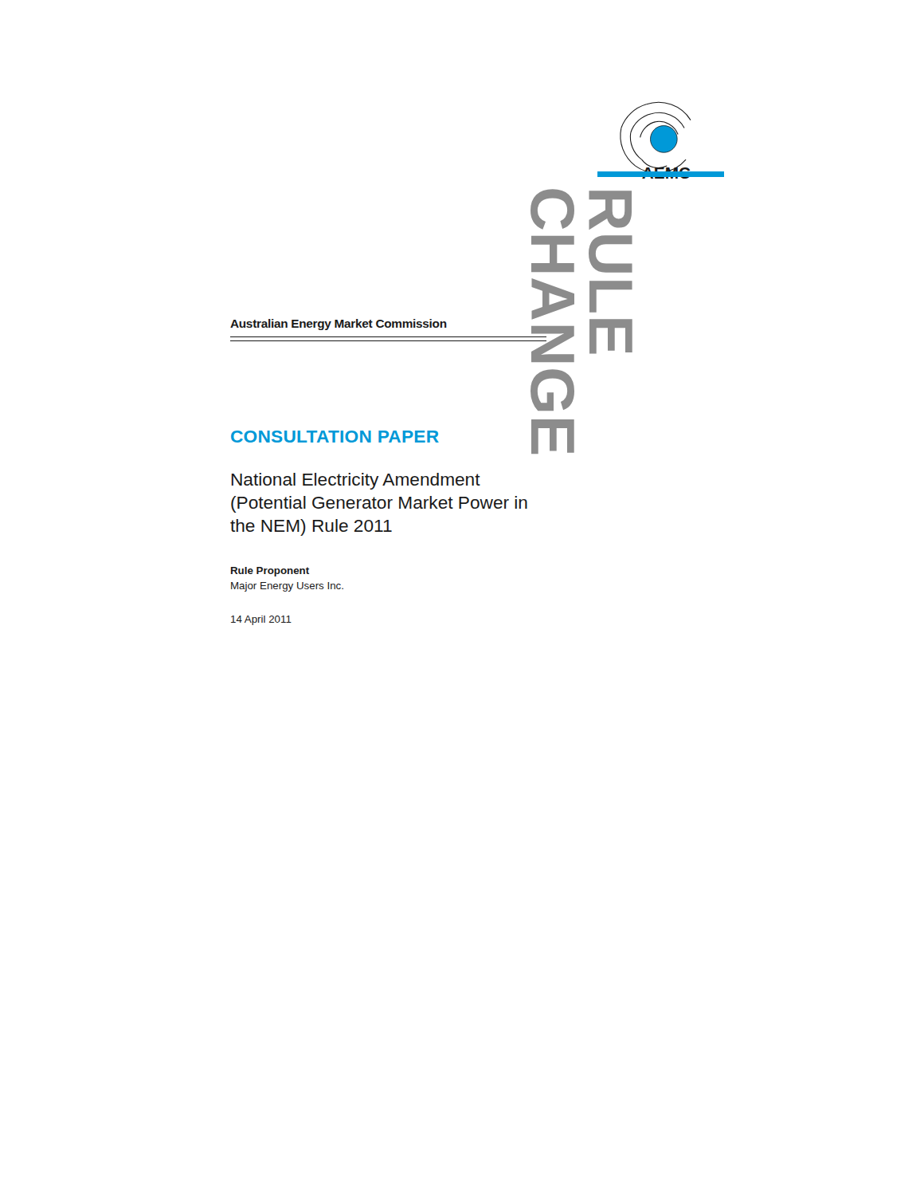AEMC
RULE
CHANGE
Australian Energy Market Commission
CONSULTATION PAPER
National Electricity Amendment (Potential Generator Market Power in the NEM) Rule 2011
Rule Proponent
Major Energy Users Inc.
14 April 2011